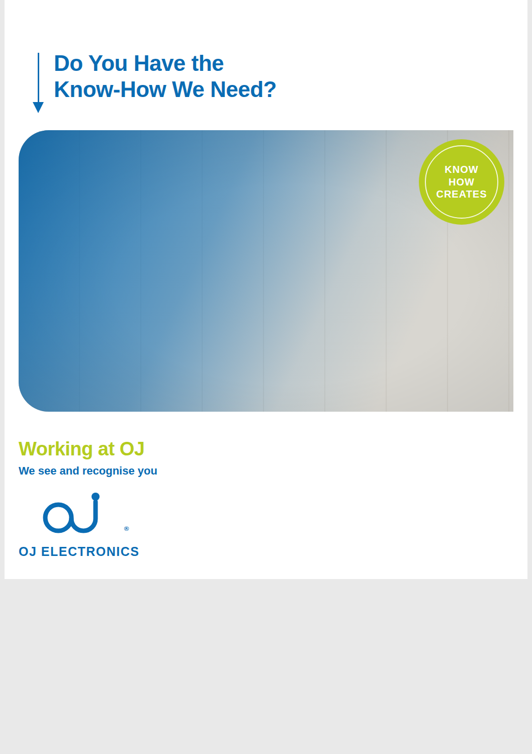Do You Have the
Know-How We Need?
Know
How
Creates
Working at OJ
We see and recognise you
®
OJ Electronics